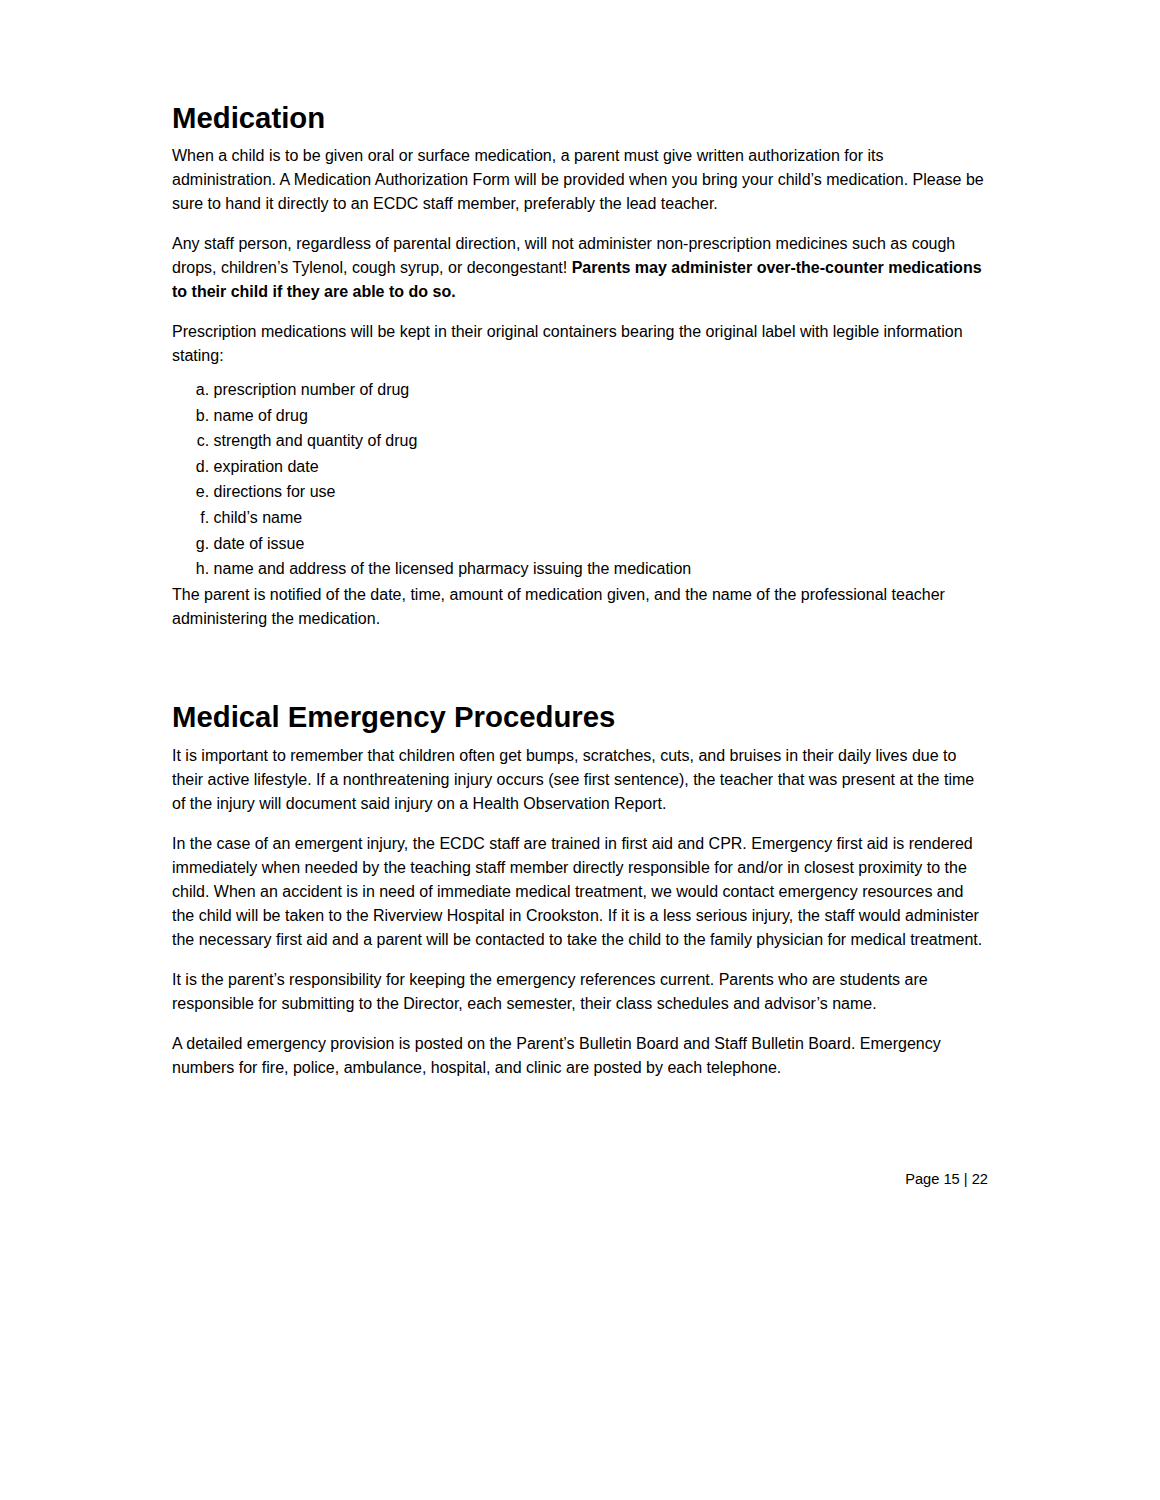Medication
When a child is to be given oral or surface medication, a parent must give written authorization for its administration. A Medication Authorization Form will be provided when you bring your child’s medication. Please be sure to hand it directly to an ECDC staff member, preferably the lead teacher.
Any staff person, regardless of parental direction, will not administer non-prescription medicines such as cough drops, children’s Tylenol, cough syrup, or decongestant! Parents may administer over-the-counter medications to their child if they are able to do so.
Prescription medications will be kept in their original containers bearing the original label with legible information stating:
prescription number of drug
name of drug
strength and quantity of drug
expiration date
directions for use
child’s name
date of issue
name and address of the licensed pharmacy issuing the medication
The parent is notified of the date, time, amount of medication given, and the name of the professional teacher administering the medication.
Medical Emergency Procedures
It is important to remember that children often get bumps, scratches, cuts, and bruises in their daily lives due to their active lifestyle. If a nonthreatening injury occurs (see first sentence), the teacher that was present at the time of the injury will document said injury on a Health Observation Report.
In the case of an emergent injury, the ECDC staff are trained in first aid and CPR. Emergency first aid is rendered immediately when needed by the teaching staff member directly responsible for and/or in closest proximity to the child. When an accident is in need of immediate medical treatment, we would contact emergency resources and the child will be taken to the Riverview Hospital in Crookston. If it is a less serious injury, the staff would administer the necessary first aid and a parent will be contacted to take the child to the family physician for medical treatment.
It is the parent’s responsibility for keeping the emergency references current. Parents who are students are responsible for submitting to the Director, each semester, their class schedules and advisor’s name.
A detailed emergency provision is posted on the Parent’s Bulletin Board and Staff Bulletin Board. Emergency numbers for fire, police, ambulance, hospital, and clinic are posted by each telephone.
Page 15 | 22